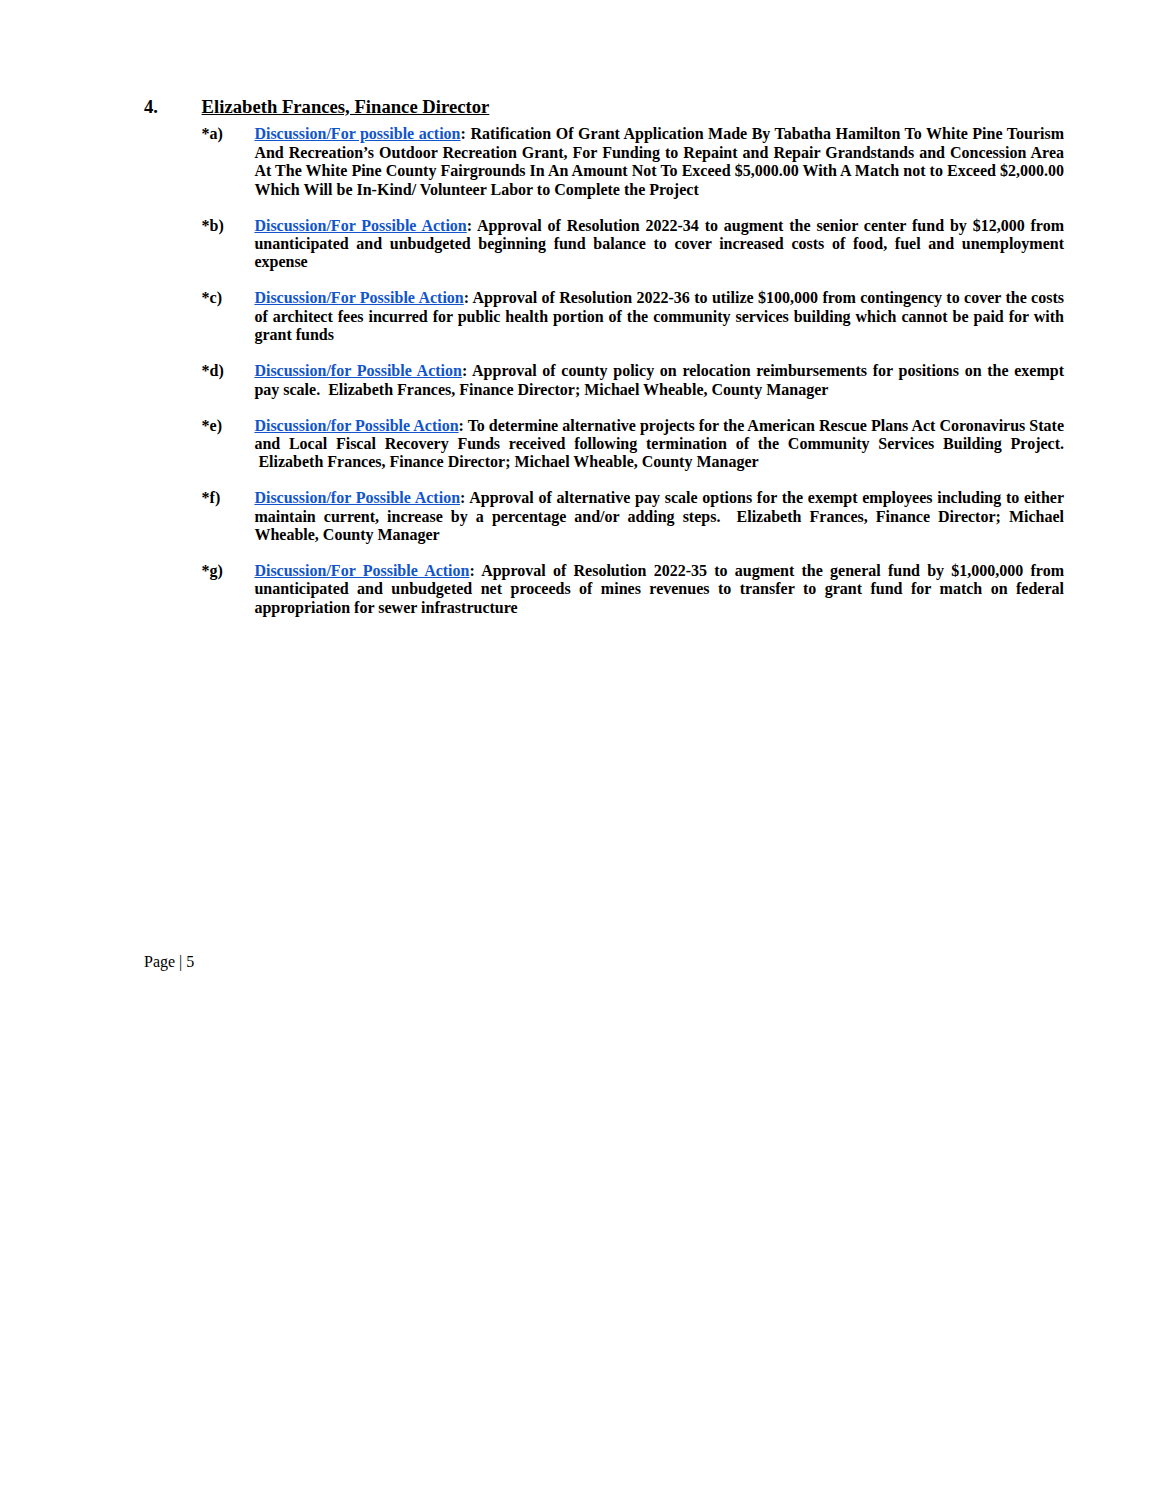4.
Elizabeth Frances, Finance Director
*a)
Discussion/For possible action: Ratification Of Grant Application Made By Tabatha Hamilton To White Pine Tourism And Recreation’s Outdoor Recreation Grant, For Funding to Repaint and Repair Grandstands and Concession Area At The White Pine County Fairgrounds In An Amount Not To Exceed $5,000.00 With A Match not to Exceed $2,000.00 Which Will be In-Kind/ Volunteer Labor to Complete the Project
*b)
Discussion/For Possible Action: Approval of Resolution 2022-34 to augment the senior center fund by $12,000 from unanticipated and unbudgeted beginning fund balance to cover increased costs of food, fuel and unemployment expense
*c)
Discussion/For Possible Action: Approval of Resolution 2022-36 to utilize $100,000 from contingency to cover the costs of architect fees incurred for public health portion of the community services building which cannot be paid for with grant funds
*d)
Discussion/for Possible Action: Approval of county policy on relocation reimbursements for positions on the exempt pay scale. Elizabeth Frances, Finance Director; Michael Wheable, County Manager
*e)
Discussion/for Possible Action: To determine alternative projects for the American Rescue Plans Act Coronavirus State and Local Fiscal Recovery Funds received following termination of the Community Services Building Project. Elizabeth Frances, Finance Director; Michael Wheable, County Manager
*f)
Discussion/for Possible Action: Approval of alternative pay scale options for the exempt employees including to either maintain current, increase by a percentage and/or adding steps. Elizabeth Frances, Finance Director; Michael Wheable, County Manager
*g)
Discussion/For Possible Action: Approval of Resolution 2022-35 to augment the general fund by $1,000,000 from unanticipated and unbudgeted net proceeds of mines revenues to transfer to grant fund for match on federal appropriation for sewer infrastructure
Page | 5